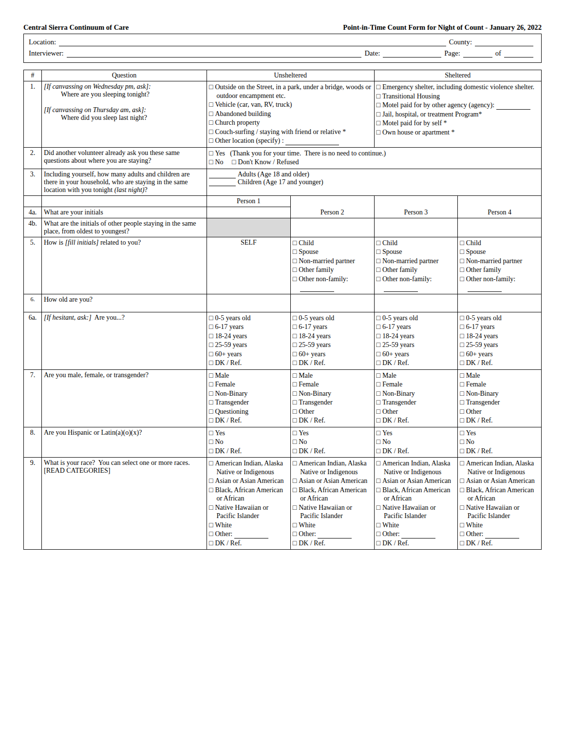Central Sierra Continuum of Care
Point-in-Time Count Form for Night of Count - January 26, 2022
Location: County:
Interviewer: Date: Page: of
| # | Question | Unsheltered | Sheltered |
| --- | --- | --- | --- |
| 1. | [If canvassing on Wednesday pm, ask]: Where are you sleeping tonight? [If canvassing on Thursday am, ask]: Where did you sleep last night? | Outside on the Street, in a park, under a bridge, woods or outdoor encampment etc. Vehicle (car, van, RV, truck) Abandoned building Church property Couch-surfing / staying with friend or relative * Other location (specify) : | Emergency shelter, including domestic violence shelter. Transitional Housing Motel paid for by other agency (agency): Jail, hospital, or treatment Program* Motel paid for by self * Own house or apartment * |
| 2. | Did another volunteer already ask you these same questions about where you are staying? | Yes (Thank you for your time. There is no need to continue.) No Don't Know / Refused |
| 3. | Including yourself, how many adults and children are there in your household, who are staying in the same location with you tonight (last night) ? | Adults (Age 18 and older) Children (Age 17 and younger) |
| | | Person 1 | Person 2 | Person 3 | Person 4 |
| 4a. | What are your initials | |
| 4b. | What are the initials of other people staying in the same place, from oldest to youngest? | | | | |
| 5. | How is [fill initials] related to you? | SELF | Child Spouse Non-married partner Other family Other non-family: | Child Spouse Non-married partner Other family Other non-family: | Child Spouse Non-married partner Other family Other non-family: |
| 6. | How old are you? | | | | |
| 6a. | [If hesitant, ask:] Are you...? | 0-5 years old 6-17 years 18-24 years 25-59 years 60+ years DK / Ref. | 0-5 years old 6-17 years 18-24 years 25-59 years 60+ years DK / Ref. | 0-5 years old 6-17 years 18-24 years 25-59 years 60+ years DK / Ref. | 0-5 years old 6-17 years 18-24 years 25-59 years 60+ years DK / Ref. |
| 7. | Are you male, female, or transgender? | Male Female Non-Binary Transgender Questioning DK / Ref. | Male Female Non-Binary Transgender Other DK / Ref. | Male Female Non-Binary Transgender Other DK / Ref. | Male Female Non-Binary Transgender Other DK / Ref. |
| 8. | Are you Hispanic or Latin(a)(o)(x)? | Yes No DK / Ref. | Yes No DK / Ref. | Yes No DK / Ref. | Yes No DK / Ref. |
| 9. | What is your race? You can select one or more races. [READ CATEGORIES] | American Indian, Alaska Native or Indigenous Asian or Asian American Black, African American or African Native Hawaiian or Pacific Islander White Other: DK / Ref. | American Indian, Alaska Native or Indigenous Asian or Asian American Black, African American or African Native Hawaiian or Pacific Islander White Other: DK / Ref. | American Indian, Alaska Native or Indigenous Asian or Asian American Black, African American or African Native Hawaiian or Pacific Islander White Other: DK / Ref. | American Indian, Alaska Native or Indigenous Asian or Asian American Black, African American or African Native Hawaiian or Pacific Islander White Other: DK / Ref. |